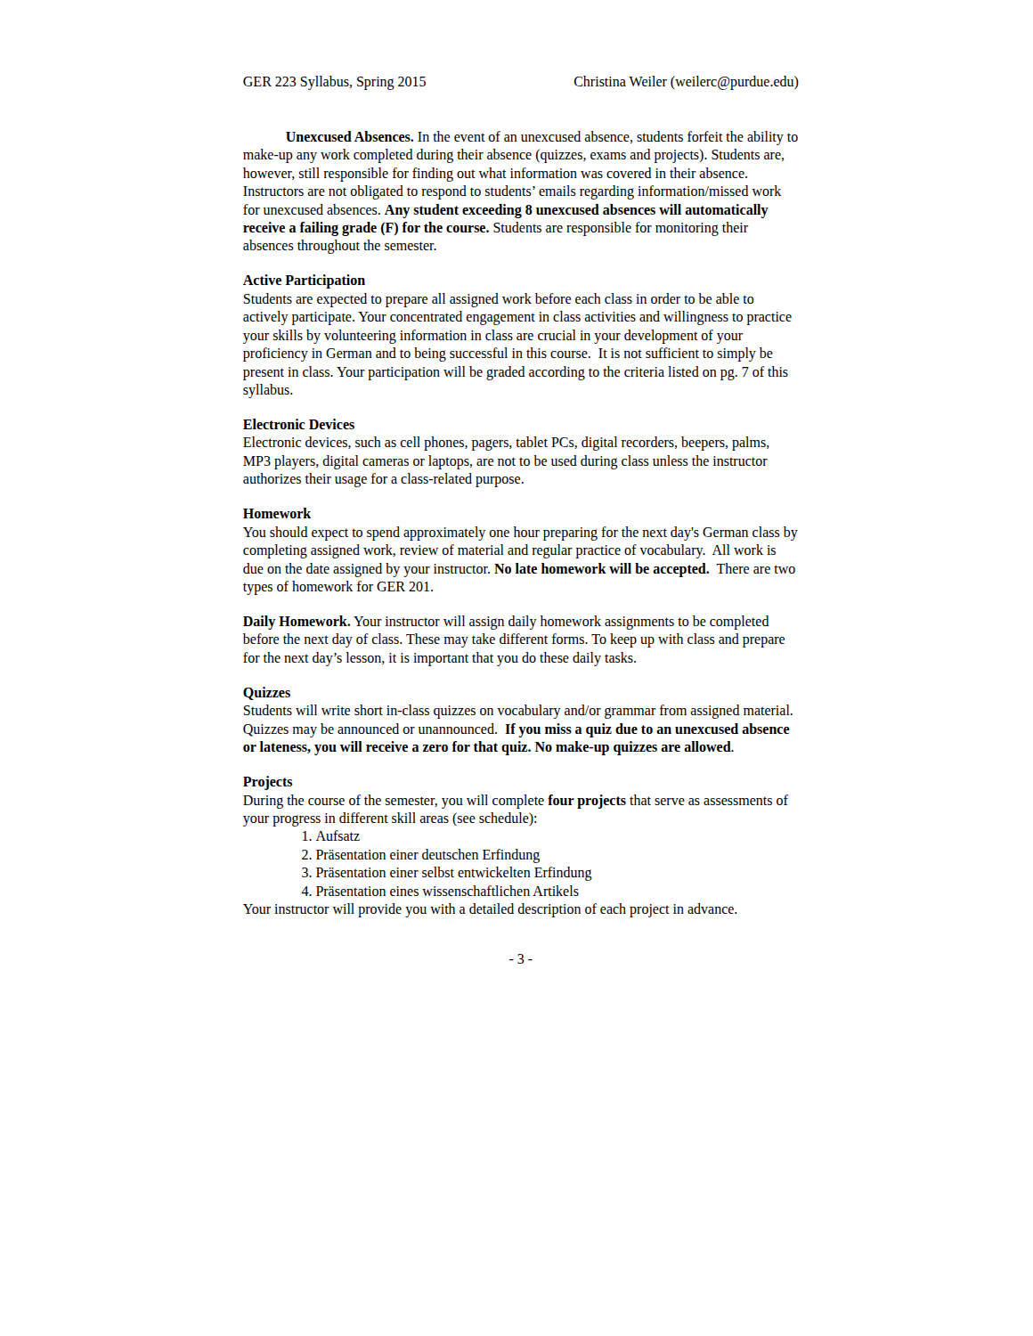GER 223 Syllabus, Spring 2015
Christina Weiler (weilerc@purdue.edu)
Unexcused Absences. In the event of an unexcused absence, students forfeit the ability to make-up any work completed during their absence (quizzes, exams and projects). Students are, however, still responsible for finding out what information was covered in their absence. Instructors are not obligated to respond to students’ emails regarding information/missed work for unexcused absences. Any student exceeding 8 unexcused absences will automatically receive a failing grade (F) for the course. Students are responsible for monitoring their absences throughout the semester.
Active Participation
Students are expected to prepare all assigned work before each class in order to be able to actively participate. Your concentrated engagement in class activities and willingness to practice your skills by volunteering information in class are crucial in your development of your proficiency in German and to being successful in this course. It is not sufficient to simply be present in class. Your participation will be graded according to the criteria listed on pg. 7 of this syllabus.
Electronic Devices
Electronic devices, such as cell phones, pagers, tablet PCs, digital recorders, beepers, palms, MP3 players, digital cameras or laptops, are not to be used during class unless the instructor authorizes their usage for a class-related purpose.
Homework
You should expect to spend approximately one hour preparing for the next day's German class by completing assigned work, review of material and regular practice of vocabulary. All work is due on the date assigned by your instructor. No late homework will be accepted. There are two types of homework for GER 201.
Daily Homework. Your instructor will assign daily homework assignments to be completed before the next day of class. These may take different forms. To keep up with class and prepare for the next day’s lesson, it is important that you do these daily tasks.
Quizzes
Students will write short in-class quizzes on vocabulary and/or grammar from assigned material. Quizzes may be announced or unannounced. If you miss a quiz due to an unexcused absence or lateness, you will receive a zero for that quiz. No make-up quizzes are allowed.
Projects
During the course of the semester, you will complete four projects that serve as assessments of your progress in different skill areas (see schedule):
Aufsatz
Präsentation einer deutschen Erfindung
Präsentation einer selbst entwickelten Erfindung
Präsentation eines wissenschaftlichen Artikels
Your instructor will provide you with a detailed description of each project in advance.
- 3 -